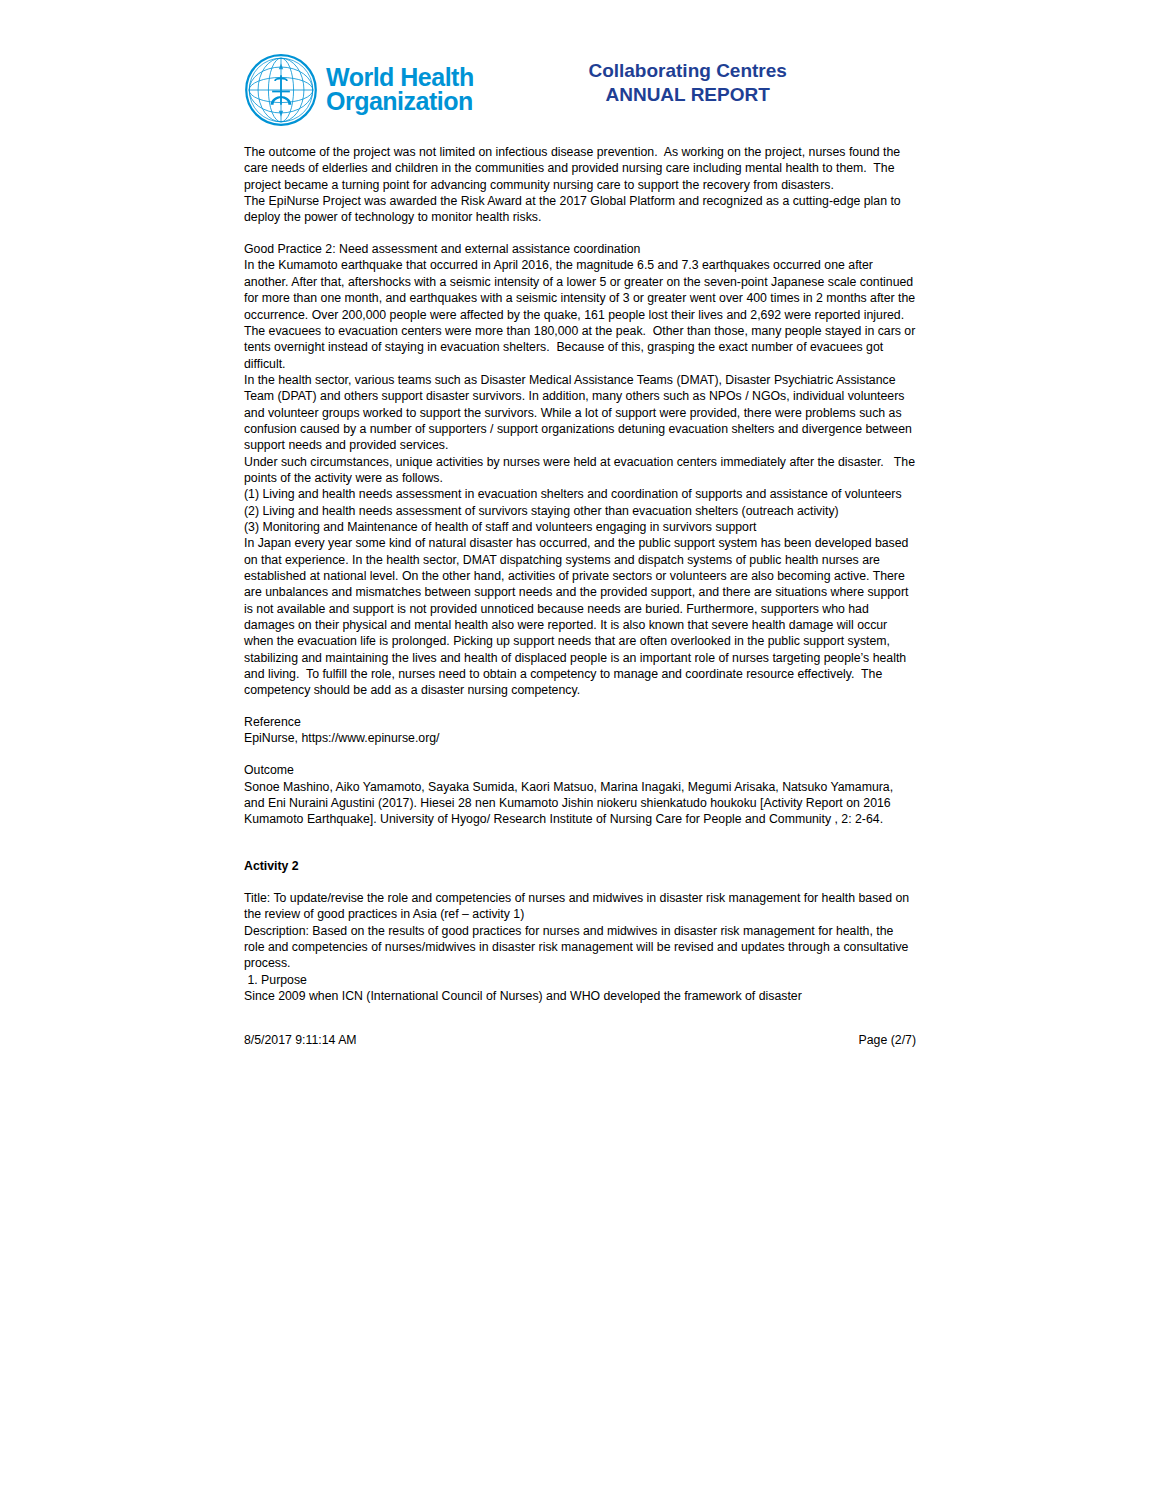World Health Organization
Collaborating Centres
ANNUAL REPORT
The outcome of the project was not limited on infectious disease prevention. As working on the project, nurses found the care needs of elderlies and children in the communities and provided nursing care including mental health to them. The project became a turning point for advancing community nursing care to support the recovery from disasters.
The EpiNurse Project was awarded the Risk Award at the 2017 Global Platform and recognized as a cutting-edge plan to deploy the power of technology to monitor health risks.
Good Practice 2: Need assessment and external assistance coordination
In the Kumamoto earthquake that occurred in April 2016, the magnitude 6.5 and 7.3 earthquakes occurred one after another. After that, aftershocks with a seismic intensity of a lower 5 or greater on the seven-point Japanese scale continued for more than one month, and earthquakes with a seismic intensity of 3 or greater went over 400 times in 2 months after the occurrence. Over 200,000 people were affected by the quake, 161 people lost their lives and 2,692 were reported injured. The evacuees to evacuation centers were more than 180,000 at the peak. Other than those, many people stayed in cars or tents overnight instead of staying in evacuation shelters. Because of this, grasping the exact number of evacuees got difficult.
In the health sector, various teams such as Disaster Medical Assistance Teams (DMAT), Disaster Psychiatric Assistance Team (DPAT) and others support disaster survivors. In addition, many others such as NPOs / NGOs, individual volunteers and volunteer groups worked to support the survivors. While a lot of support were provided, there were problems such as confusion caused by a number of supporters / support organizations detuning evacuation shelters and divergence between support needs and provided services.
Under such circumstances, unique activities by nurses were held at evacuation centers immediately after the disaster. The points of the activity were as follows.
(1) Living and health needs assessment in evacuation shelters and coordination of supports and assistance of volunteers
(2) Living and health needs assessment of survivors staying other than evacuation shelters (outreach activity)
(3) Monitoring and Maintenance of health of staff and volunteers engaging in survivors support
In Japan every year some kind of natural disaster has occurred, and the public support system has been developed based on that experience. In the health sector, DMAT dispatching systems and dispatch systems of public health nurses are established at national level. On the other hand, activities of private sectors or volunteers are also becoming active. There are unbalances and mismatches between support needs and the provided support, and there are situations where support is not available and support is not provided unnoticed because needs are buried. Furthermore, supporters who had damages on their physical and mental health also were reported. It is also known that severe health damage will occur when the evacuation life is prolonged. Picking up support needs that are often overlooked in the public support system, stabilizing and maintaining the lives and health of displaced people is an important role of nurses targeting people’s health and living. To fulfill the role, nurses need to obtain a competency to manage and coordinate resource effectively. The competency should be add as a disaster nursing competency.
Reference
EpiNurse, https://www.epinurse.org/
Outcome
Sonoe Mashino, Aiko Yamamoto, Sayaka Sumida, Kaori Matsuo, Marina Inagaki, Megumi Arisaka, Natsuko Yamamura, and Eni Nuraini Agustini (2017). Hiesei 28 nen Kumamoto Jishin niokeru shienkatudo houkoku [Activity Report on 2016 Kumamoto Earthquake]. University of Hyogo/ Research Institute of Nursing Care for People and Community , 2: 2-64.
Activity 2
Title: To update/revise the role and competencies of nurses and midwives in disaster risk management for health based on the review of good practices in Asia (ref – activity 1)
Description: Based on the results of good practices for nurses and midwives in disaster risk management for health, the role and competencies of nurses/midwives in disaster risk management will be revised and updates through a consultative process.
1. Purpose
Since 2009 when ICN (International Council of Nurses) and WHO developed the framework of disaster
8/5/2017 9:11:14 AM
Page (2/7)